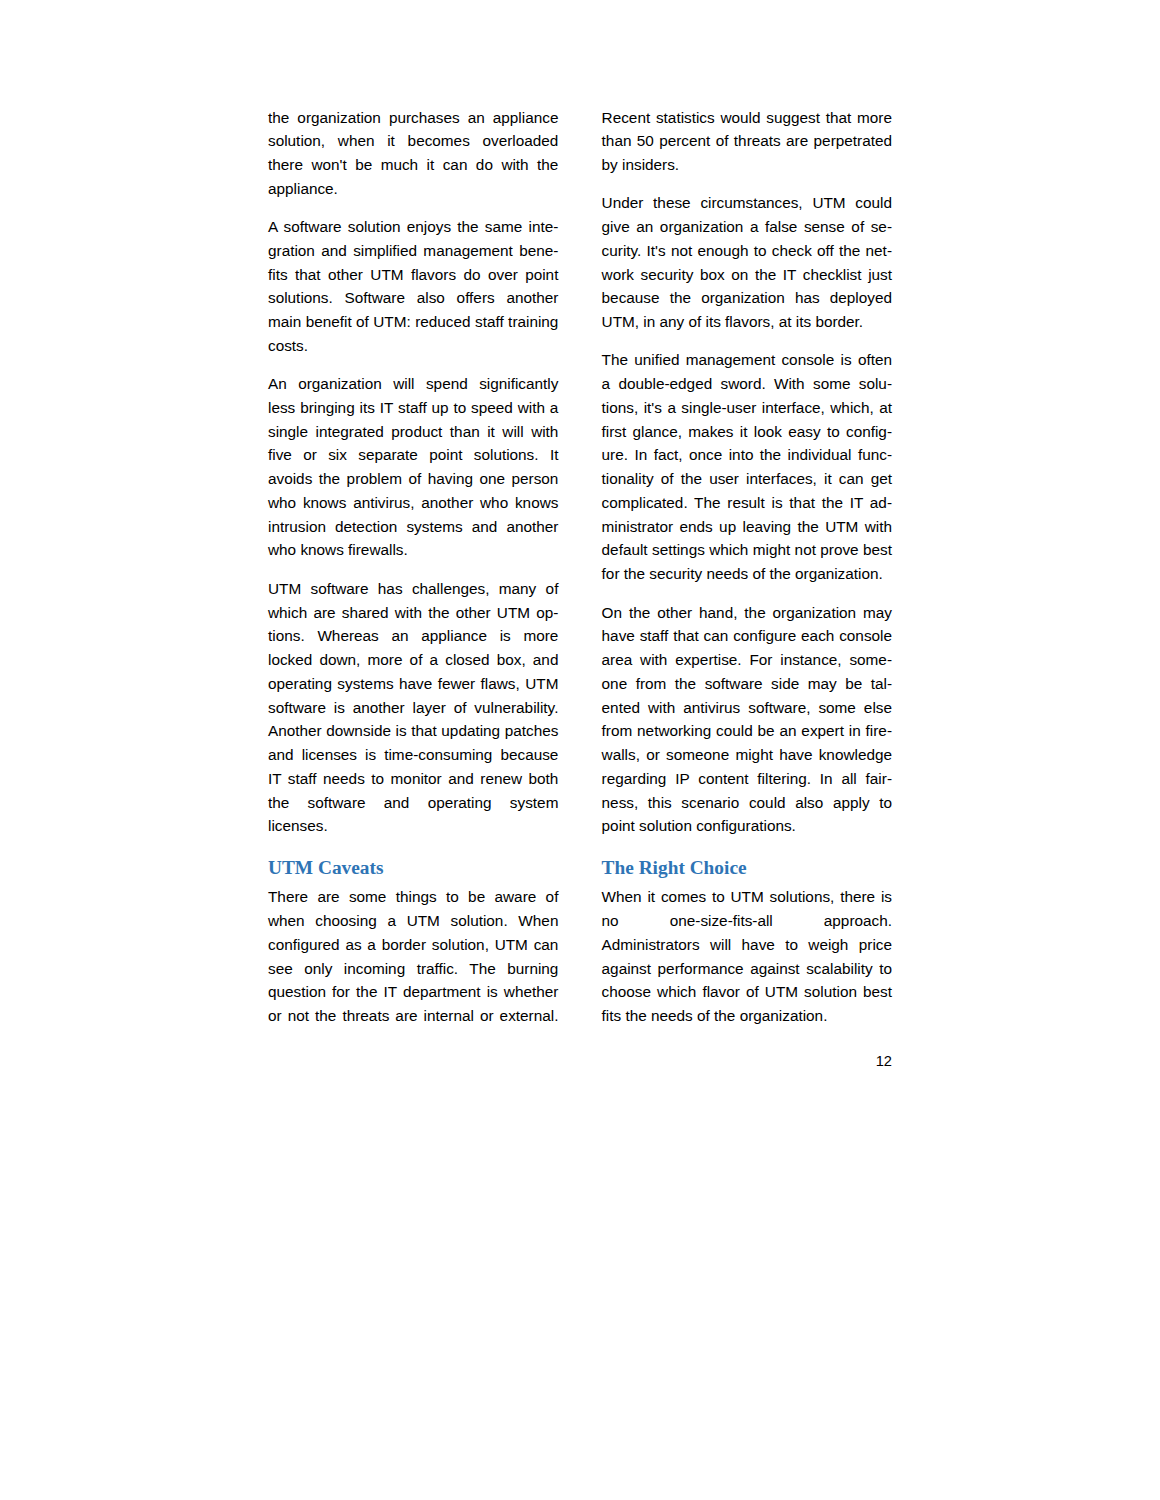the organization purchases an appliance solution, when it becomes overloaded there won't be much it can do with the appliance.
A software solution enjoys the same integration and simplified management benefits that other UTM flavors do over point solutions. Software also offers another main benefit of UTM: reduced staff training costs.
An organization will spend significantly less bringing its IT staff up to speed with a single integrated product than it will with five or six separate point solutions. It avoids the problem of having one person who knows antivirus, another who knows intrusion detection systems and another who knows firewalls.
UTM software has challenges, many of which are shared with the other UTM options. Whereas an appliance is more locked down, more of a closed box, and operating systems have fewer flaws, UTM software is another layer of vulnerability. Another downside is that updating patches and licenses is time-consuming because IT staff needs to monitor and renew both the software and operating system licenses.
UTM Caveats
There are some things to be aware of when choosing a UTM solution. When configured as a border solution, UTM can see only incoming traffic. The burning question for the IT department is whether or not the threats are internal or external. Recent statistics would suggest that more than 50 percent of threats are perpetrated by insiders.
Under these circumstances, UTM could give an organization a false sense of security. It's not enough to check off the network security box on the IT checklist just because the organization has deployed UTM, in any of its flavors, at its border.
The unified management console is often a double-edged sword. With some solutions, it's a single-user interface, which, at first glance, makes it look easy to configure. In fact, once into the individual functionality of the user interfaces, it can get complicated. The result is that the IT administrator ends up leaving the UTM with default settings which might not prove best for the security needs of the organization.
On the other hand, the organization may have staff that can configure each console area with expertise. For instance, someone from the software side may be talented with antivirus software, some else from networking could be an expert in firewalls, or someone might have knowledge regarding IP content filtering. In all fairness, this scenario could also apply to point solution configurations.
The Right Choice
When it comes to UTM solutions, there is no one-size-fits-all approach. Administrators will have to weigh price against performance against scalability to choose which flavor of UTM solution best fits the needs of the organization.
12